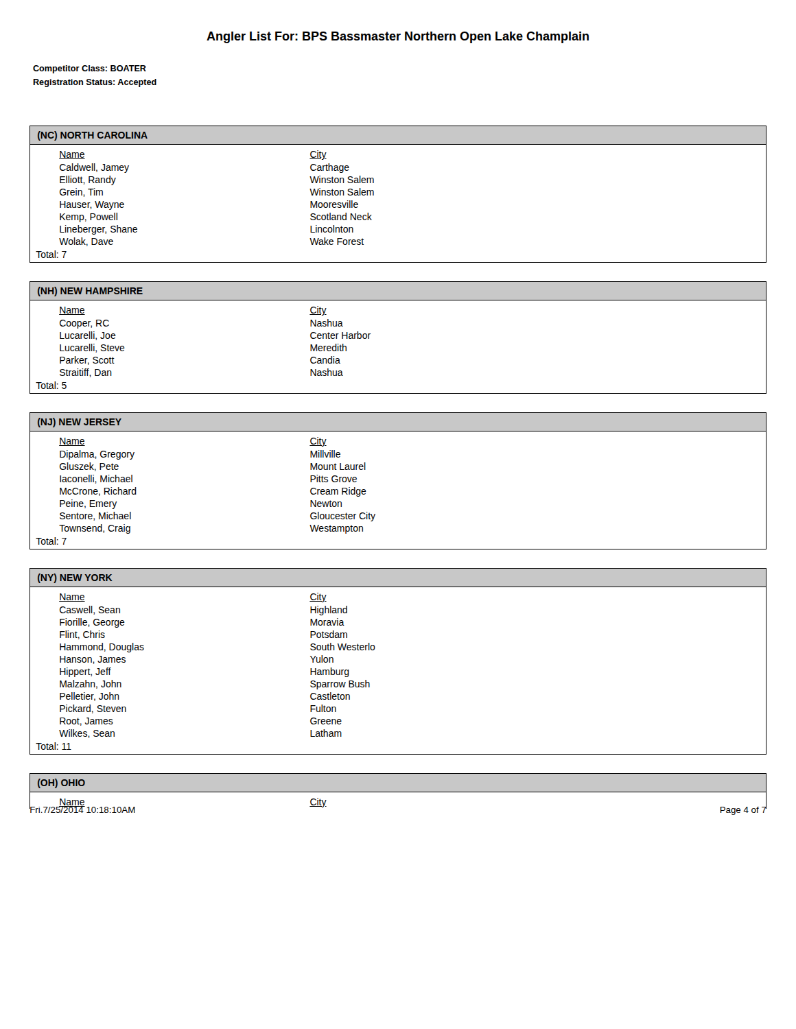Angler List For: BPS Bassmaster Northern Open Lake Champlain
Competitor Class: BOATER
Registration Status: Accepted
(NC) NORTH CAROLINA
| Name | City |
| --- | --- |
| Caldwell, Jamey | Carthage |
| Elliott, Randy | Winston Salem |
| Grein, Tim | Winston Salem |
| Hauser, Wayne | Mooresville |
| Kemp, Powell | Scotland Neck |
| Lineberger, Shane | Lincolnton |
| Wolak, Dave | Wake Forest |
Total: 7
(NH) NEW HAMPSHIRE
| Name | City |
| --- | --- |
| Cooper, RC | Nashua |
| Lucarelli, Joe | Center Harbor |
| Lucarelli, Steve | Meredith |
| Parker, Scott | Candia |
| Straitiff, Dan | Nashua |
Total: 5
(NJ) NEW JERSEY
| Name | City |
| --- | --- |
| Dipalma, Gregory | Millville |
| Gluszek, Pete | Mount Laurel |
| Iaconelli, Michael | Pitts Grove |
| McCrone, Richard | Cream Ridge |
| Peine, Emery | Newton |
| Sentore, Michael | Gloucester City |
| Townsend, Craig | Westampton |
Total: 7
(NY) NEW YORK
| Name | City |
| --- | --- |
| Caswell, Sean | Highland |
| Fiorille, George | Moravia |
| Flint, Chris | Potsdam |
| Hammond, Douglas | South Westerlo |
| Hanson, James | Yulon |
| Hippert, Jeff | Hamburg |
| Malzahn, John | Sparrow Bush |
| Pelletier, John | Castleton |
| Pickard, Steven | Fulton |
| Root, James | Greene |
| Wilkes, Sean | Latham |
Total: 11
(OH) OHIO
| Name | City |
| --- | --- |
Fri.7/25/2014 10:18:10AM Page 4 of 7